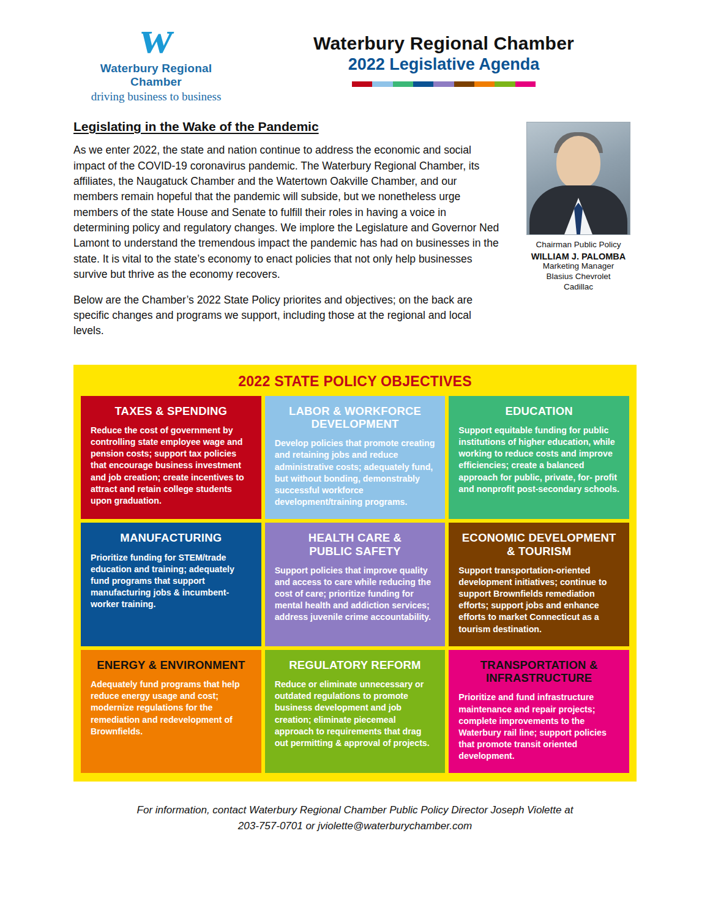w
Waterbury Regional Chamber
driving business to business
Waterbury Regional Chamber
2022 Legislative Agenda
Legislating in the Wake of the Pandemic
As we enter 2022, the state and nation continue to address the economic and social impact of the COVID-19 coronavirus pandemic. The Waterbury Regional Chamber, its affiliates, the Naugatuck Chamber and the Watertown Oakville Chamber, and our members remain hopeful that the pandemic will subside, but we nonetheless urge members of the state House and Senate to fulfill their roles in having a voice in determining policy and regulatory changes. We implore the Legislature and Governor Ned Lamont to understand the tremendous impact the pandemic has had on businesses in the state. It is vital to the state’s economy to enact policies that not only help businesses survive but thrive as the economy recovers.
Below are the Chamber’s 2022 State Policy priorites and objectives; on the back are specific changes and programs we support, including those at the regional and local levels.
Chairman Public Policy
WILLIAM J. PALOMBA
Marketing Manager
Blasius Chevrolet
Cadillac
2022 STATE POLICY OBJECTIVES
TAXES & SPENDING
Reduce the cost of government by controlling state employee wage and pension costs; support tax policies that encourage business investment and job creation; create incentives to attract and retain college students upon graduation.
LABOR & WORKFORCE DEVELOPMENT
Develop policies that promote creating and retaining jobs and reduce administrative costs; adequately fund, but without bonding, demonstrably successful workforce development/training programs.
EDUCATION
Support equitable funding for public institutions of higher education, while working to reduce costs and improve efficiencies; create a balanced approach for public, private, for- profit and nonprofit post-secondary schools.
MANUFACTURING
Prioritize funding for STEM/trade education and training; adequately fund programs that support manufacturing jobs & incumbent- worker training.
HEALTH CARE &
PUBLIC SAFETY
Support policies that improve quality and access to care while reducing the cost of care; prioritize funding for mental health and addiction services; address juvenile crime accountability.
ECONOMIC DEVELOPMENT & TOURISM
Support transportation-oriented development initiatives; continue to support Brownfields remediation efforts; support jobs and enhance efforts to market Connecticut as a tourism destination.
ENERGY & ENVIRONMENT
Adequately fund programs that help reduce energy usage and cost; modernize regulations for the remediation and redevelopment of Brownfields.
REGULATORY REFORM
Reduce or eliminate unnecessary or outdated regulations to promote business development and job creation; eliminate piecemeal approach to requirements that drag out permitting & approval of projects.
TRANSPORTATION & INFRASTRUCTURE
Prioritize and fund infrastructure maintenance and repair projects; complete improvements to the Waterbury rail line; support policies that promote transit oriented development.
For information, contact Waterbury Regional Chamber Public Policy Director Joseph Violette at
203-757-0701 or jviolette@waterburychamber.com